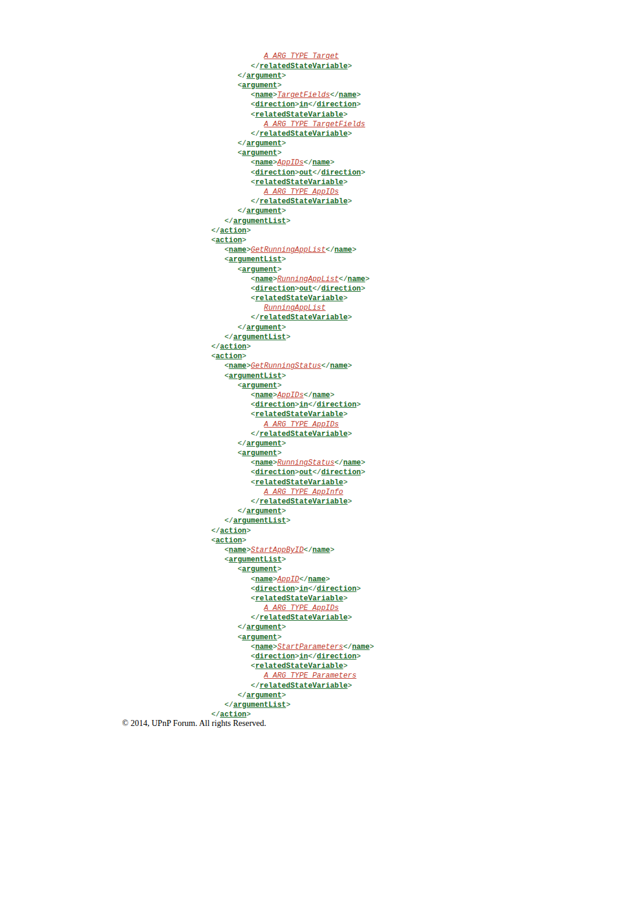A_ARG_TYPE_Target
         </relatedStateVariable>
      </argument>
      <argument>
         <name>TargetFields</name>
         <direction>in</direction>
         <relatedStateVariable>
            A_ARG_TYPE_TargetFields
         </relatedStateVariable>
      </argument>
      <argument>
         <name>AppIDs</name>
         <direction>out</direction>
         <relatedStateVariable>
            A_ARG_TYPE_AppIDs
         </relatedStateVariable>
      </argument>
   </argumentList>
</action>
<action>
   <name>GetRunningAppList</name>
   <argumentList>
      <argument>
         <name>RunningAppList</name>
         <direction>out</direction>
         <relatedStateVariable>
            RunningAppList
         </relatedStateVariable>
      </argument>
   </argumentList>
</action>
<action>
   <name>GetRunningStatus</name>
   <argumentList>
      <argument>
         <name>AppIDs</name>
         <direction>in</direction>
         <relatedStateVariable>
            A_ARG_TYPE_AppIDs
         </relatedStateVariable>
      </argument>
      <argument>
         <name>RunningStatus</name>
         <direction>out</direction>
         <relatedStateVariable>
            A_ARG_TYPE_AppInfo
         </relatedStateVariable>
      </argument>
   </argumentList>
</action>
<action>
   <name>StartAppByID</name>
   <argumentList>
      <argument>
         <name>AppID</name>
         <direction>in</direction>
         <relatedStateVariable>
            A_ARG_TYPE_AppIDs
         </relatedStateVariable>
      </argument>
      <argument>
         <name>StartParameters</name>
         <direction>in</direction>
         <relatedStateVariable>
            A_ARG_TYPE_Parameters
         </relatedStateVariable>
      </argument>
   </argumentList>
</action>
© 2014, UPnP Forum. All rights Reserved.